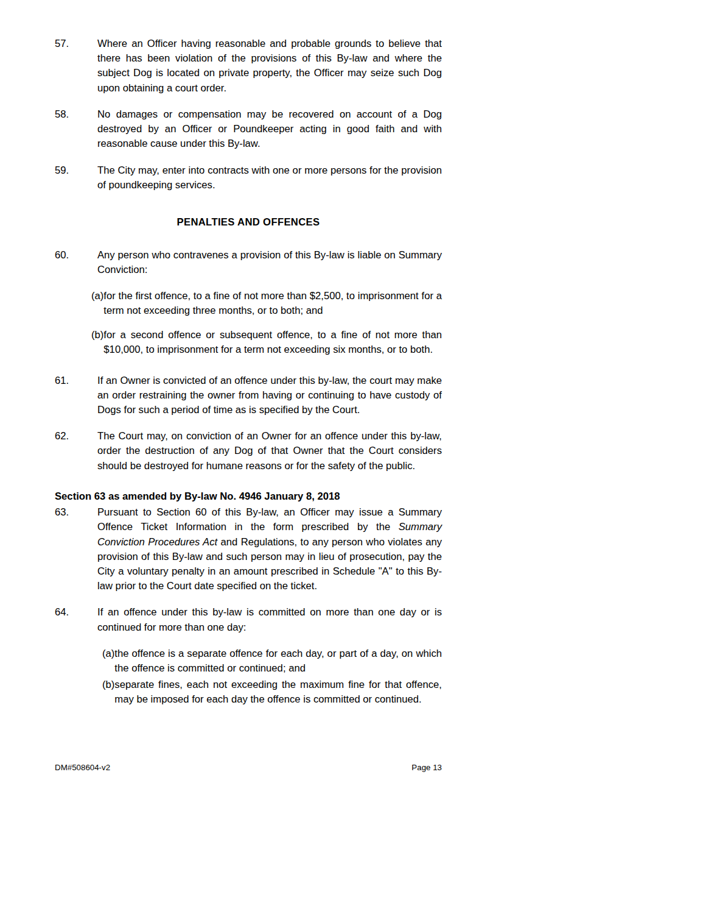57.
Where an Officer having reasonable and probable grounds to believe that there has been violation of the provisions of this By-law and where the subject Dog is located on private property, the Officer may seize such Dog upon obtaining a court order.
58.
No damages or compensation may be recovered on account of a Dog destroyed by an Officer or Poundkeeper acting in good faith and with reasonable cause under this By-law.
59.
The City may, enter into contracts with one or more persons for the provision of poundkeeping services.
PENALTIES AND OFFENCES
60.
Any person who contravenes a provision of this By-law is liable on Summary Conviction:
(a)
for the first offence, to a fine of not more than $2,500, to imprisonment for a term not exceeding three months, or to both; and
(b)
for a second offence or subsequent offence, to a fine of not more than $10,000, to imprisonment for a term not exceeding six months, or to both.
61.
If an Owner is convicted of an offence under this by-law, the court may make an order restraining the owner from having or continuing to have custody of Dogs for such a period of time as is specified by the Court.
62.
The Court may, on conviction of an Owner for an offence under this by-law, order the destruction of any Dog of that Owner that the Court considers should be destroyed for humane reasons or for the safety of the public.
Section 63 as amended by By-law No. 4946 January 8, 2018
63.
Pursuant to Section 60 of this By-law, an Officer may issue a Summary Offence Ticket Information in the form prescribed by the Summary Conviction Procedures Act and Regulations, to any person who violates any provision of this By-law and such person may in lieu of prosecution, pay the City a voluntary penalty in an amount prescribed in Schedule "A" to this By-law prior to the Court date specified on the ticket.
64.
If an offence under this by-law is committed on more than one day or is continued for more than one day:
(a)
the offence is a separate offence for each day, or part of a day, on which the offence is committed or continued; and
(b)
separate fines, each not exceeding the maximum fine for that offence, may be imposed for each day the offence is committed or continued.
DM#508604-v2 Page 13